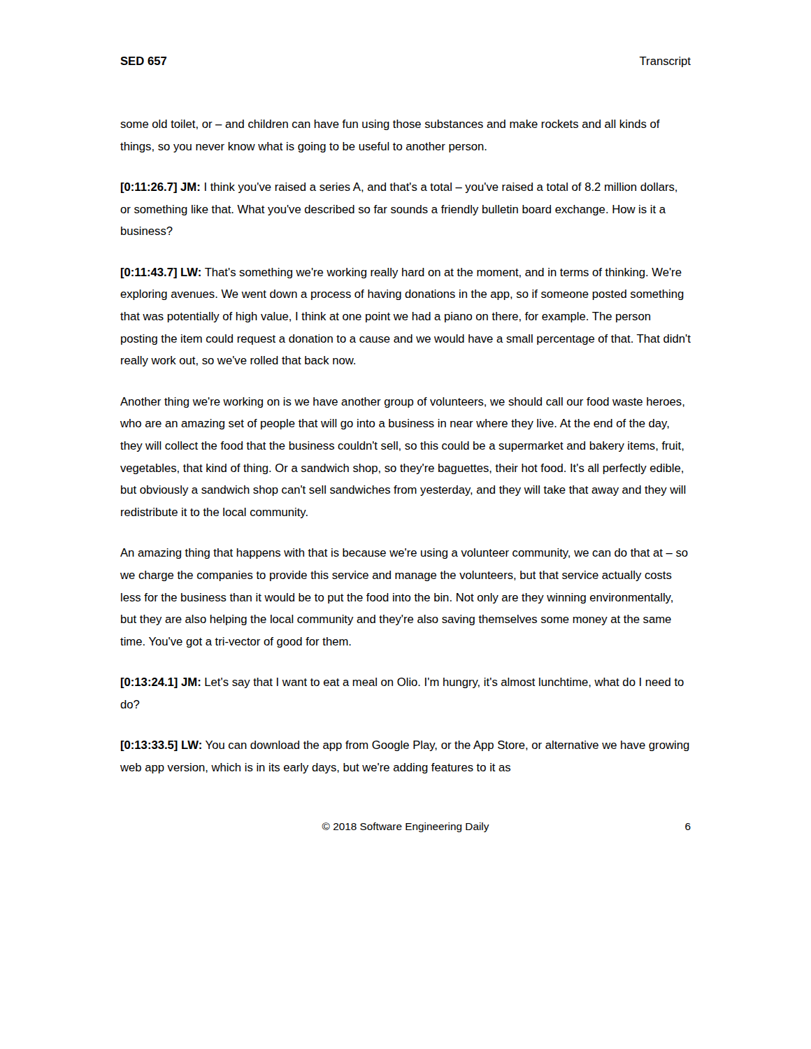SED 657 Transcript
some old toilet, or – and children can have fun using those substances and make rockets and all kinds of things, so you never know what is going to be useful to another person.
[0:11:26.7] JM: I think you've raised a series A, and that's a total – you've raised a total of 8.2 million dollars, or something like that. What you've described so far sounds a friendly bulletin board exchange. How is it a business?
[0:11:43.7] LW: That's something we're working really hard on at the moment, and in terms of thinking. We're exploring avenues. We went down a process of having donations in the app, so if someone posted something that was potentially of high value, I think at one point we had a piano on there, for example. The person posting the item could request a donation to a cause and we would have a small percentage of that. That didn't really work out, so we've rolled that back now.
Another thing we're working on is we have another group of volunteers, we should call our food waste heroes, who are an amazing set of people that will go into a business in near where they live. At the end of the day, they will collect the food that the business couldn't sell, so this could be a supermarket and bakery items, fruit, vegetables, that kind of thing. Or a sandwich shop, so they're baguettes, their hot food. It's all perfectly edible, but obviously a sandwich shop can't sell sandwiches from yesterday, and they will take that away and they will redistribute it to the local community.
An amazing thing that happens with that is because we're using a volunteer community, we can do that at – so we charge the companies to provide this service and manage the volunteers, but that service actually costs less for the business than it would be to put the food into the bin. Not only are they winning environmentally, but they are also helping the local community and they're also saving themselves some money at the same time. You've got a tri-vector of good for them.
[0:13:24.1] JM: Let's say that I want to eat a meal on Olio. I'm hungry, it's almost lunchtime, what do I need to do?
[0:13:33.5] LW: You can download the app from Google Play, or the App Store, or alternative we have growing web app version, which is in its early days, but we're adding features to it as
© 2018 Software Engineering Daily 6